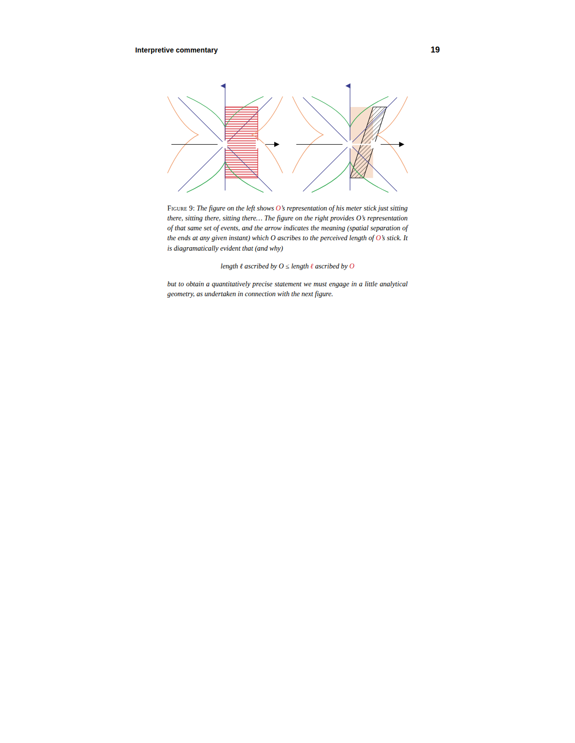Interpretive commentary 19
Figure 9: The figure on the left shows O’s representation of his meter stick just sitting there, sitting there, sitting there… The figure on the right provides O’s representation of that same set of events, and the arrow indicates the meaning (spatial separation of the ends at any given instant) which O ascribes to the perceived length of O’s stick. It is diagramatically evident that (and why)
length ℓ ascribed by O ≤ length ℓ ascribed by O
but to obtain a quantitatively precise statement we must engage in a little analytical geometry, as undertaken in connection with the next figure.